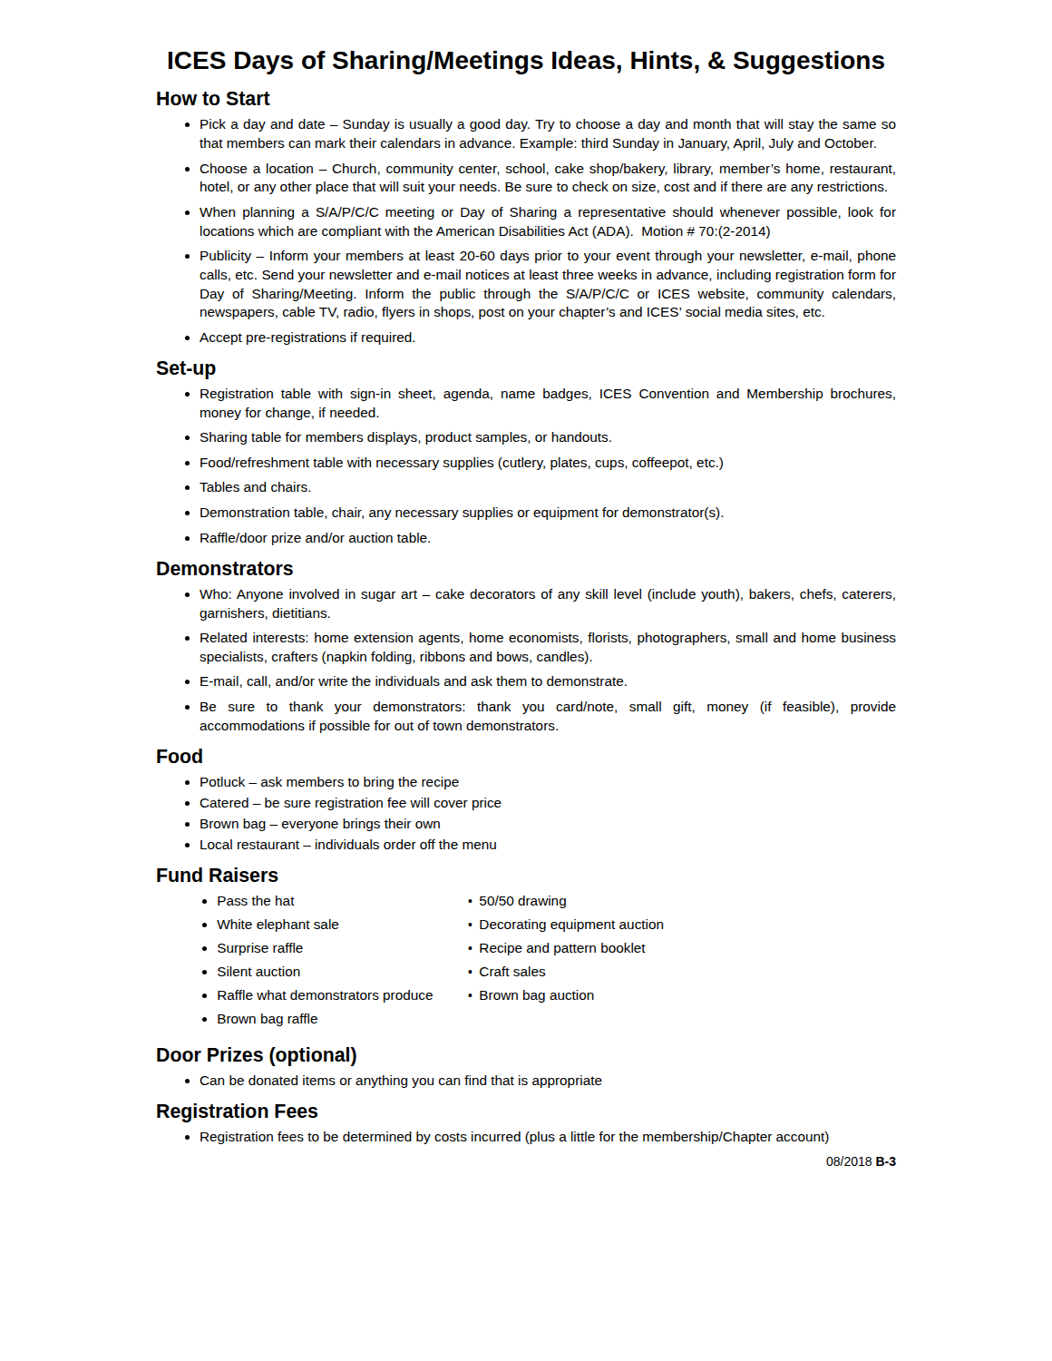ICES Days of Sharing/Meetings Ideas, Hints, & Suggestions
How to Start
Pick a day and date – Sunday is usually a good day. Try to choose a day and month that will stay the same so that members can mark their calendars in advance. Example: third Sunday in January, April, July and October.
Choose a location – Church, community center, school, cake shop/bakery, library, member’s home, restaurant, hotel, or any other place that will suit your needs. Be sure to check on size, cost and if there are any restrictions.
When planning a S/A/P/C/C meeting or Day of Sharing a representative should whenever possible, look for locations which are compliant with the American Disabilities Act (ADA). Motion # 70:(2-2014)
Publicity – Inform your members at least 20-60 days prior to your event through your newsletter, e-mail, phone calls, etc. Send your newsletter and e-mail notices at least three weeks in advance, including registration form for Day of Sharing/Meeting. Inform the public through the S/A/P/C/C or ICES website, community calendars, newspapers, cable TV, radio, flyers in shops, post on your chapter’s and ICES’ social media sites, etc.
Accept pre-registrations if required.
Set-up
Registration table with sign-in sheet, agenda, name badges, ICES Convention and Membership brochures, money for change, if needed.
Sharing table for members displays, product samples, or handouts.
Food/refreshment table with necessary supplies (cutlery, plates, cups, coffeepot, etc.)
Tables and chairs.
Demonstration table, chair, any necessary supplies or equipment for demonstrator(s).
Raffle/door prize and/or auction table.
Demonstrators
Who: Anyone involved in sugar art – cake decorators of any skill level (include youth), bakers, chefs, caterers, garnishers, dietitians.
Related interests: home extension agents, home economists, florists, photographers, small and home business specialists, crafters (napkin folding, ribbons and bows, candles).
E-mail, call, and/or write the individuals and ask them to demonstrate.
Be sure to thank your demonstrators: thank you card/note, small gift, money (if feasible), provide accommodations if possible for out of town demonstrators.
Food
Potluck – ask members to bring the recipe
Catered – be sure registration fee will cover price
Brown bag – everyone brings their own
Local restaurant – individuals order off the menu
Fund Raisers
Pass the hat
White elephant sale
Surprise raffle
Silent auction
Raffle what demonstrators produce
Brown bag raffle
50/50 drawing
Decorating equipment auction
Recipe and pattern booklet
Craft sales
Brown bag auction
Door Prizes (optional)
Can be donated items or anything you can find that is appropriate
Registration Fees
Registration fees to be determined by costs incurred (plus a little for the membership/Chapter account)
08/2018 B-3